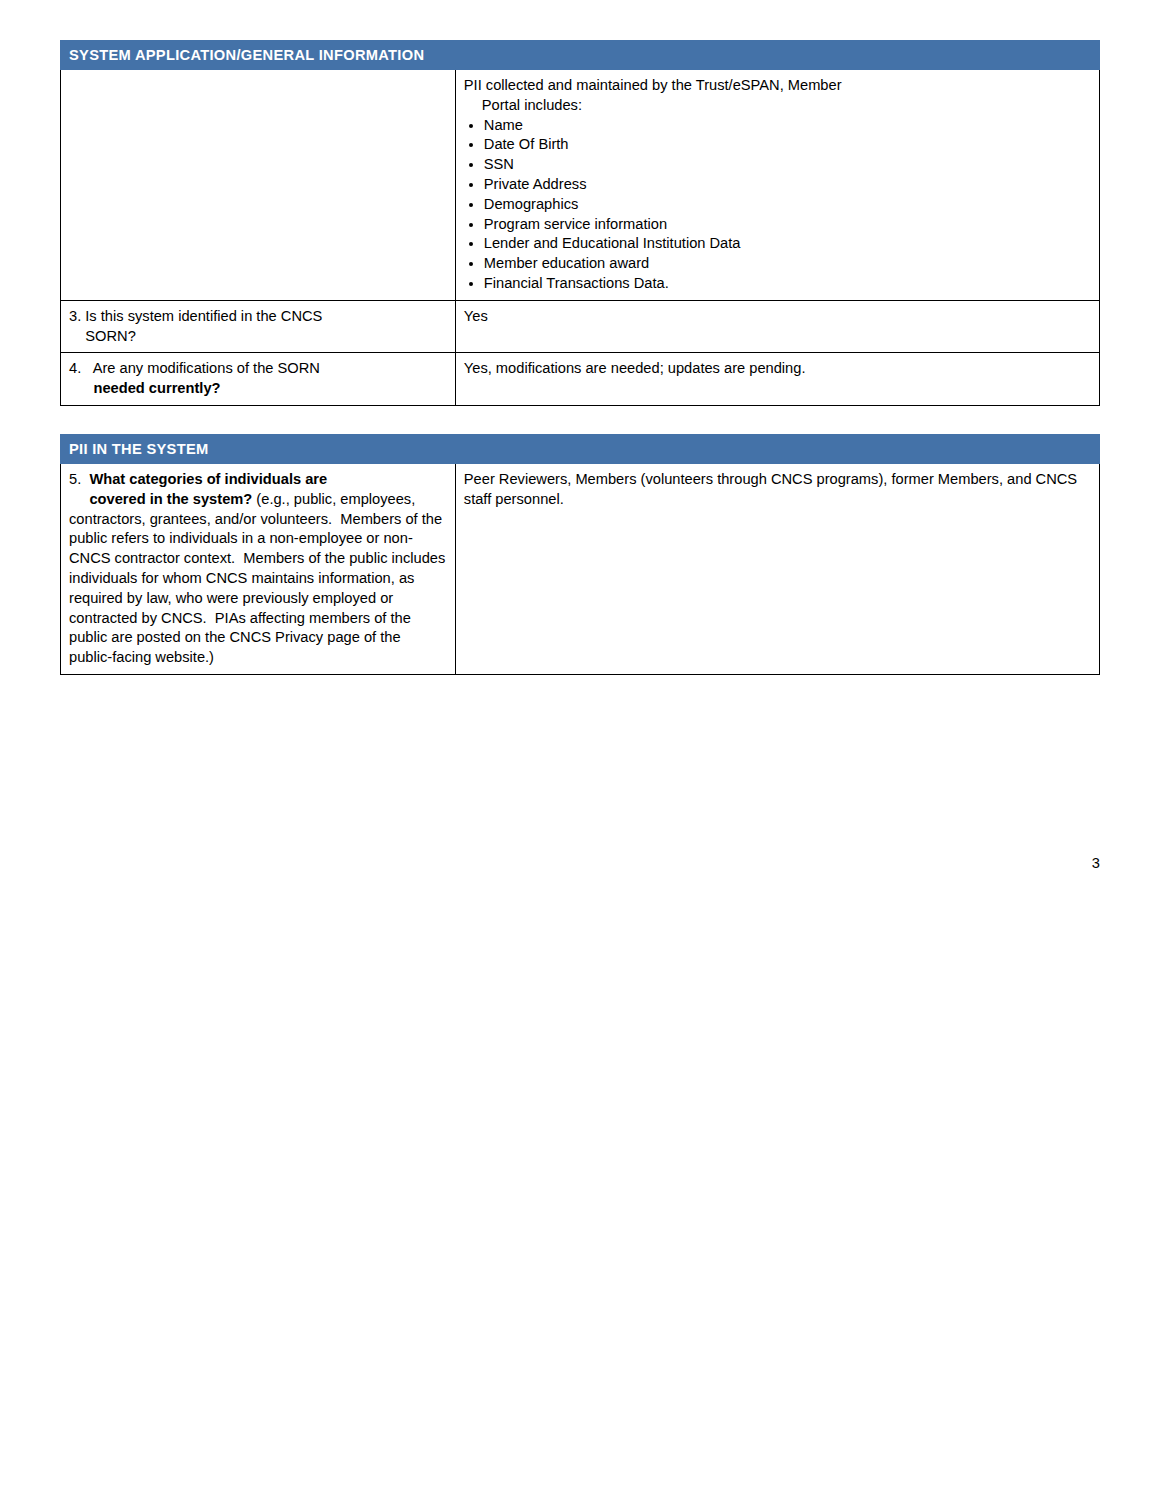| SYSTEM APPLICATION/GENERAL INFORMATION |
| --- |
| | PII collected and maintained by the Trust/eSPAN, Member Portal includes: Name Date Of Birth SSN Private Address Demographics Program service information Lender and Educational Institution Data Member education award Financial Transactions Data. |
| 3. Is this system identified in the CNCS SORN? | Yes |
| 4. Are any modifications of the SORN needed currently? | Yes, modifications are needed; updates are pending. |
| PII IN THE SYSTEM |
| --- |
| 5. What categories of individuals are covered in the system? (e.g., public, employees, contractors, grantees, and/or volunteers. Members of the public refers to individuals in a non-employee or non-CNCS contractor context. Members of the public includes individuals for whom CNCS maintains information, as required by law, who were previously employed or contracted by CNCS. PIAs affecting members of the public are posted on the CNCS Privacy page of the public-facing website.) | Peer Reviewers, Members (volunteers through CNCS programs), former Members, and CNCS staff personnel. |
3